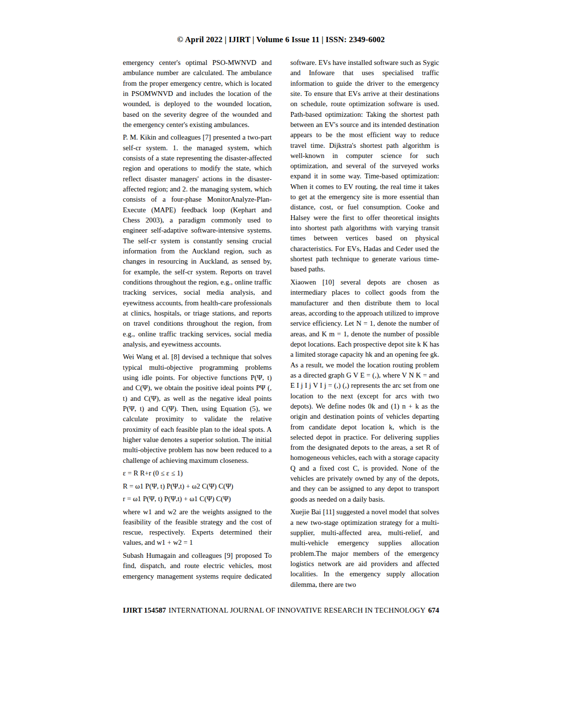© April 2022 | IJIRT | Volume 6 Issue 11 | ISSN: 2349-6002
emergency center's optimal PSO-MWNVD and ambulance number are calculated. The ambulance from the proper emergency centre, which is located in PSOMWNVD and includes the location of the wounded, is deployed to the wounded location, based on the severity degree of the wounded and the emergency center's existing ambulances.
P. M. Kikin and colleagues [7] presented a two-part self-cr system. 1. the managed system, which consists of a state representing the disaster-affected region and operations to modify the state, which reflect disaster managers' actions in the disaster-affected region; and 2. the managing system, which consists of a four-phase MonitorAnalyze-Plan-Execute (MAPE) feedback loop (Kephart and Chess 2003), a paradigm commonly used to engineer self-adaptive software-intensive systems. The self-cr system is constantly sensing crucial information from the Auckland region, such as changes in resourcing in Auckland, as sensed by, for example, the self-cr system. Reports on travel conditions throughout the region, e.g., online traffic tracking services, social media analysis, and eyewitness accounts, from health-care professionals at clinics, hospitals, or triage stations, and reports on travel conditions throughout the region, from e.g., online traffic tracking services, social media analysis, and eyewitness accounts.
Wei Wang et al. [8] devised a technique that solves typical multi-objective programming problems using idle points. For objective functions P(Ψ, t) and C(Ψ), we obtain the positive ideal points PΨ (, t) and C(Ψ), as well as the negative ideal points P(Ψ, t) and C(Ψ). Then, using Equation (5), we calculate proximity to validate the relative proximity of each feasible plan to the ideal spots. A higher value denotes a superior solution. The initial multi-objective problem has now been reduced to a challenge of achieving maximum closeness.
ε = R R+r (0 ≤ ε ≤ 1)
R = ω1 P(Ψ, t) P(Ψ,t) + ω2 C(Ψ) C(Ψ)
r = ω1 P(Ψ, t) P(Ψ,t) + ω1 C(Ψ) C(Ψ)
where w1 and w2 are the weights assigned to the feasibility of the feasible strategy and the cost of rescue, respectively. Experts determined their values, and w1 + w2 = 1
Subash Humagain and colleagues [9] proposed To find, dispatch, and route electric vehicles, most emergency management systems require dedicated software. EVs have installed software such as Sygic and Infoware that uses specialised traffic information to guide the driver to the emergency site. To ensure that EVs arrive at their destinations on schedule, route optimization software is used. Path-based optimization: Taking the shortest path between an EV's source and its intended destination appears to be the most efficient way to reduce travel time. Dijkstra's shortest path algorithm is well-known in computer science for such optimization, and several of the surveyed works expand it in some way. Time-based optimization: When it comes to EV routing, the real time it takes to get at the emergency site is more essential than distance, cost, or fuel consumption. Cooke and Halsey were the first to offer theoretical insights into shortest path algorithms with varying transit times between vertices based on physical characteristics. For EVs, Hadas and Ceder used the shortest path technique to generate various time-based paths.
Xiaowen [10] several depots are chosen as intermediary places to collect goods from the manufacturer and then distribute them to local areas, according to the approach utilized to improve service efficiency. Let N = 1, denote the number of areas, and K m = 1, denote the number of possible depot locations. Each prospective depot site k K has a limited storage capacity hk and an opening fee gk. As a result, we model the location routing problem as a directed graph G V E = (,), where V N K = and E I j I j V I j = (,) (,) represents the arc set from one location to the next (except for arcs with two depots). We define nodes 0k and (1) n + k as the origin and destination points of vehicles departing from candidate depot location k, which is the selected depot in practice. For delivering supplies from the designated depots to the areas, a set R of homogeneous vehicles, each with a storage capacity Q and a fixed cost C, is provided. None of the vehicles are privately owned by any of the depots, and they can be assigned to any depot to transport goods as needed on a daily basis.
Xuejie Bai [11] suggested a novel model that solves a new two-stage optimization strategy for a multi-supplier, multi-affected area, multi-relief, and multi-vehicle emergency supplies allocation problem.The major members of the emergency logistics network are aid providers and affected localities. In the emergency supply allocation dilemma, there are two
IJIRT 154587
INTERNATIONAL JOURNAL OF INNOVATIVE RESEARCH IN TECHNOLOGY
674